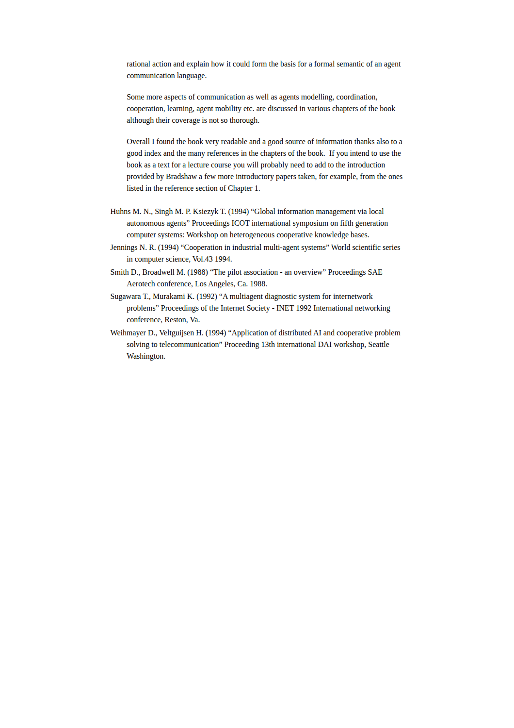rational action and explain how it could form the basis for a formal semantic of an agent communication language.
Some more aspects of communication as well as agents modelling, coordination, cooperation, learning, agent mobility etc. are discussed in various chapters of the book although their coverage is not so thorough.
Overall I found the book very readable and a good source of information thanks also to a good index and the many references in the chapters of the book. If you intend to use the book as a text for a lecture course you will probably need to add to the introduction provided by Bradshaw a few more introductory papers taken, for example, from the ones listed in the reference section of Chapter 1.
Huhns M. N., Singh M. P. Ksiezyk T. (1994) “Global information management via local autonomous agents” Proceedings ICOT international symposium on fifth generation computer systems: Workshop on heterogeneous cooperative knowledge bases.
Jennings N. R. (1994) “Cooperation in industrial multi-agent systems” World scientific series in computer science, Vol.43 1994.
Smith D., Broadwell M. (1988) “The pilot association - an overview” Proceedings SAE Aerotech conference, Los Angeles, Ca. 1988.
Sugawara T., Murakami K. (1992) “A multiagent diagnostic system for internetwork problems” Proceedings of the Internet Society - INET 1992 International networking conference, Reston, Va.
Weihmayer D., Veltguijsen H. (1994) “Application of distributed AI and cooperative problem solving to telecommunication” Proceeding 13th international DAI workshop, Seattle Washington.